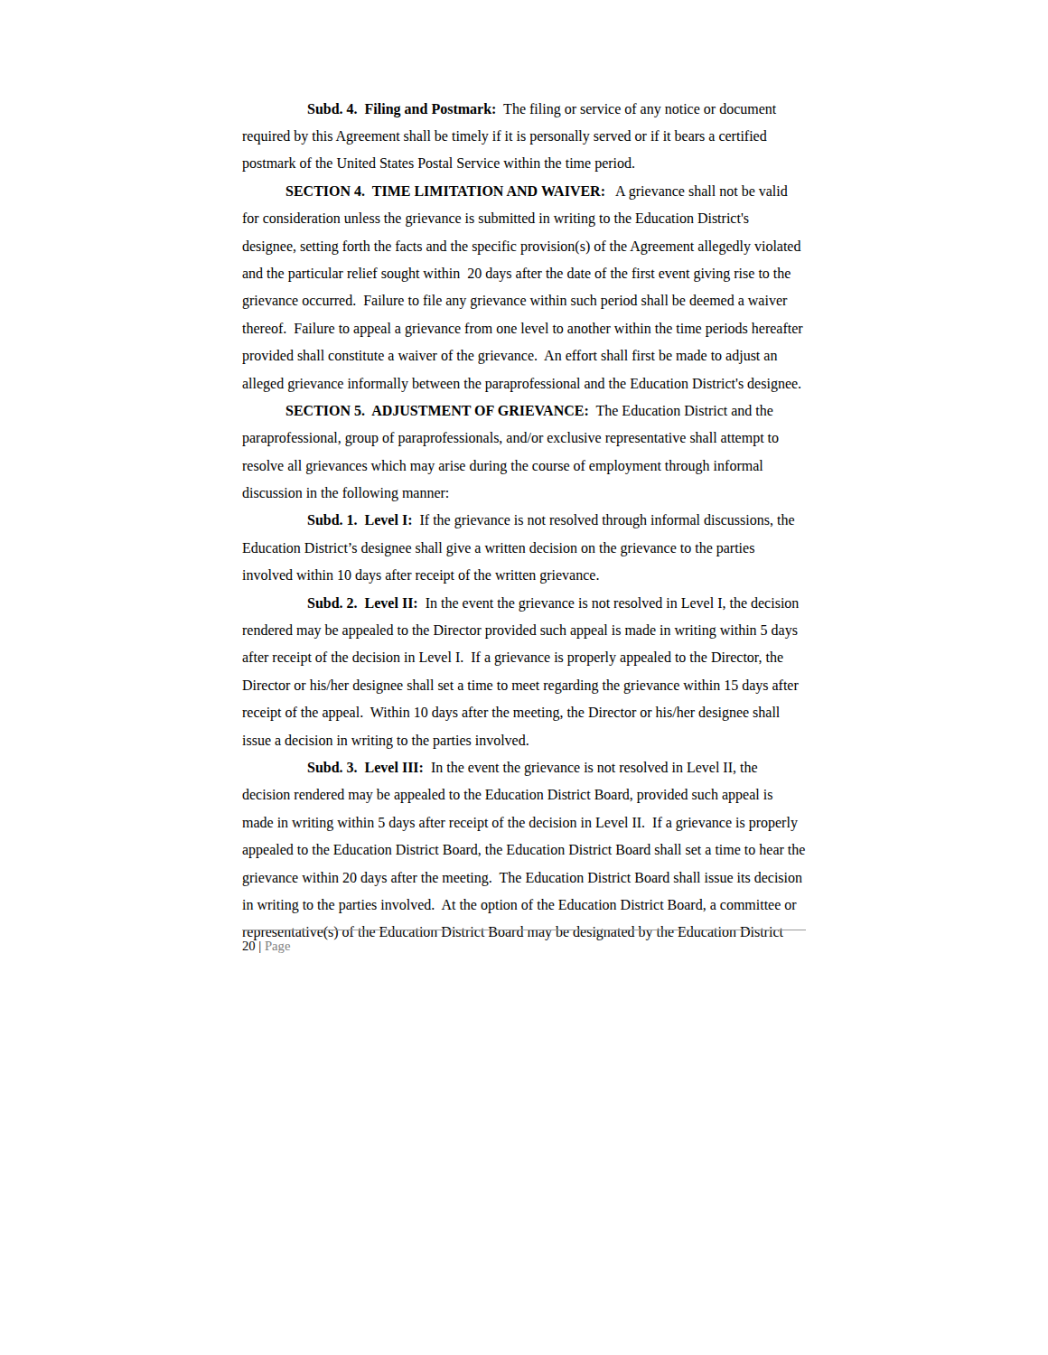Subd. 4. Filing and Postmark: The filing or service of any notice or document required by this Agreement shall be timely if it is personally served or if it bears a certified postmark of the United States Postal Service within the time period.
SECTION 4. TIME LIMITATION AND WAIVER: A grievance shall not be valid for consideration unless the grievance is submitted in writing to the Education District's designee, setting forth the facts and the specific provision(s) of the Agreement allegedly violated and the particular relief sought within 20 days after the date of the first event giving rise to the grievance occurred. Failure to file any grievance within such period shall be deemed a waiver thereof. Failure to appeal a grievance from one level to another within the time periods hereafter provided shall constitute a waiver of the grievance. An effort shall first be made to adjust an alleged grievance informally between the paraprofessional and the Education District's designee.
SECTION 5. ADJUSTMENT OF GRIEVANCE: The Education District and the paraprofessional, group of paraprofessionals, and/or exclusive representative shall attempt to resolve all grievances which may arise during the course of employment through informal discussion in the following manner:
Subd. 1. Level I: If the grievance is not resolved through informal discussions, the Education District’s designee shall give a written decision on the grievance to the parties involved within 10 days after receipt of the written grievance.
Subd. 2. Level II: In the event the grievance is not resolved in Level I, the decision rendered may be appealed to the Director provided such appeal is made in writing within 5 days after receipt of the decision in Level I. If a grievance is properly appealed to the Director, the Director or his/her designee shall set a time to meet regarding the grievance within 15 days after receipt of the appeal. Within 10 days after the meeting, the Director or his/her designee shall issue a decision in writing to the parties involved.
Subd. 3. Level III: In the event the grievance is not resolved in Level II, the decision rendered may be appealed to the Education District Board, provided such appeal is made in writing within 5 days after receipt of the decision in Level II. If a grievance is properly appealed to the Education District Board, the Education District Board shall set a time to hear the grievance within 20 days after the meeting. The Education District Board shall issue its decision in writing to the parties involved. At the option of the Education District Board, a committee or representative(s) of the Education District Board may be designated by the Education District
20 | Page